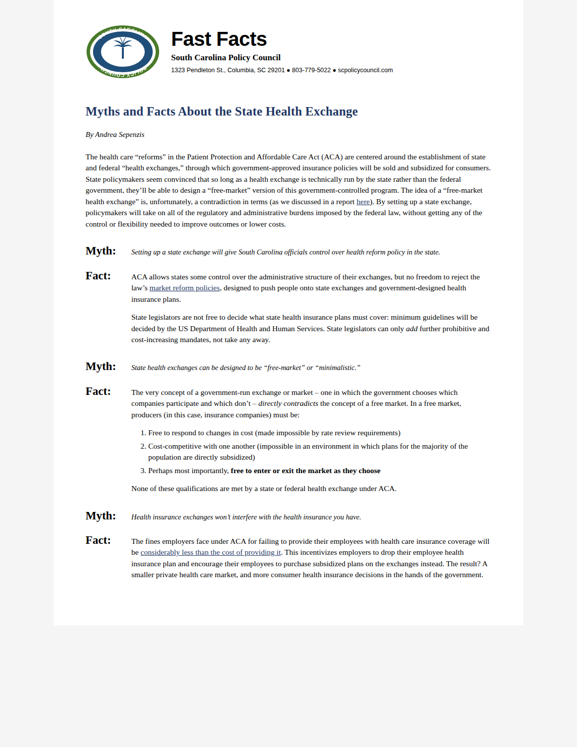SOUTH CAROLINA POLICY COUNCIL
Fast Facts
South Carolina Policy Council
1323 Pendleton St., Columbia, SC 29201 ● 803-779-5022 ● scpolicycouncil.com
Myths and Facts About the State Health Exchange
By Andrea Sepenzis
The health care “reforms” in the Patient Protection and Affordable Care Act (ACA) are centered around the establishment of state and federal “health exchanges,” through which government-approved insurance policies will be sold and subsidized for consumers. State policymakers seem convinced that so long as a health exchange is technically run by the state rather than the federal government, they’ll be able to design a “free-market” version of this government-controlled program. The idea of a “free-market health exchange” is, unfortunately, a contradiction in terms (as we discussed in a report here). By setting up a state exchange, policymakers will take on all of the regulatory and administrative burdens imposed by the federal law, without getting any of the control or flexibility needed to improve outcomes or lower costs.
Myth:
Setting up a state exchange will give South Carolina officials control over health reform policy in the state.
Fact:
ACA allows states some control over the administrative structure of their exchanges, but no freedom to reject the law’s market reform policies, designed to push people onto state exchanges and government-designed health insurance plans.
State legislators are not free to decide what state health insurance plans must cover: minimum guidelines will be decided by the US Department of Health and Human Services. State legislators can only add further prohibitive and cost-increasing mandates, not take any away.
Myth:
State health exchanges can be designed to be “free-market” or “minimalistic.”
Fact:
The very concept of a government-run exchange or market – one in which the government chooses which companies participate and which don’t – directly contradicts the concept of a free market. In a free market, producers (in this case, insurance companies) must be:
Free to respond to changes in cost (made impossible by rate review requirements)
Cost-competitive with one another (impossible in an environment in which plans for the majority of the population are directly subsidized)
Perhaps most importantly, free to enter or exit the market as they choose
None of these qualifications are met by a state or federal health exchange under ACA.
Myth:
Health insurance exchanges won’t interfere with the health insurance you have.
Fact:
The fines employers face under ACA for failing to provide their employees with health care insurance coverage will be considerably less than the cost of providing it. This incentivizes employers to drop their employee health insurance plan and encourage their employees to purchase subsidized plans on the exchanges instead. The result? A smaller private health care market, and more consumer health insurance decisions in the hands of the government.